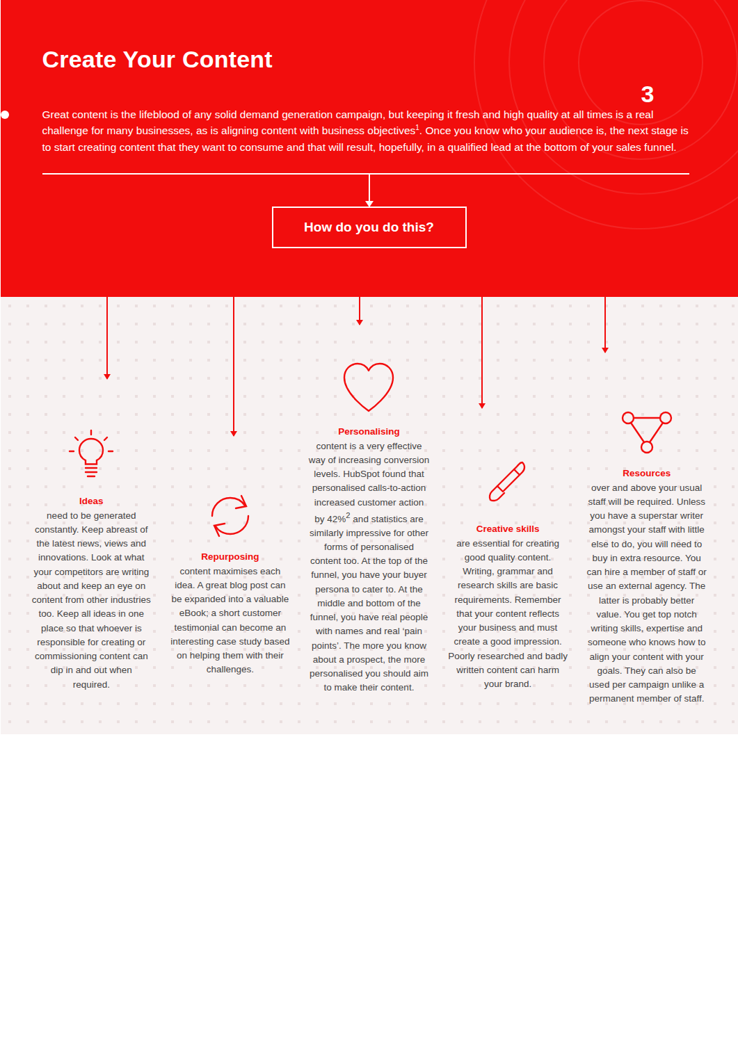3
Create Your Content
Great content is the lifeblood of any solid demand generation campaign, but keeping it fresh and high quality at all times is a real challenge for many businesses, as is aligning content with business objectives1. Once you know who your audience is, the next stage is to start creating content that they want to consume and that will result, hopefully, in a qualified lead at the bottom of your sales funnel.
How do you do this?
Ideas
need to be generated constantly. Keep abreast of the latest news, views and innovations. Look at what your competitors are writing about and keep an eye on content from other industries too. Keep all ideas in one place so that whoever is responsible for creating or commissioning content can dip in and out when required.
Repurposing
content maximises each idea. A great blog post can be expanded into a valuable eBook; a short customer testimonial can become an interesting case study based on helping them with their challenges.
Personalising
content is a very effective way of increasing conversion levels. HubSpot found that personalised calls-to-action increased customer action by 42%2 and statistics are similarly impressive for other forms of personalised content too. At the top of the funnel, you have your buyer persona to cater to. At the middle and bottom of the funnel, you have real people with names and real ‘pain points’. The more you know about a prospect, the more personalised you should aim to make their content.
Creative skills
are essential for creating good quality content. Writing, grammar and research skills are basic requirements. Remember that your content reflects your business and must create a good impression. Poorly researched and badly written content can harm your brand.
Resources
over and above your usual staff will be required. Unless you have a superstar writer amongst your staff with little else to do, you will need to buy in extra resource. You can hire a member of staff or use an external agency. The latter is probably better value. You get top notch writing skills, expertise and someone who knows how to align your content with your goals. They can also be used per campaign unlike a permanent member of staff.